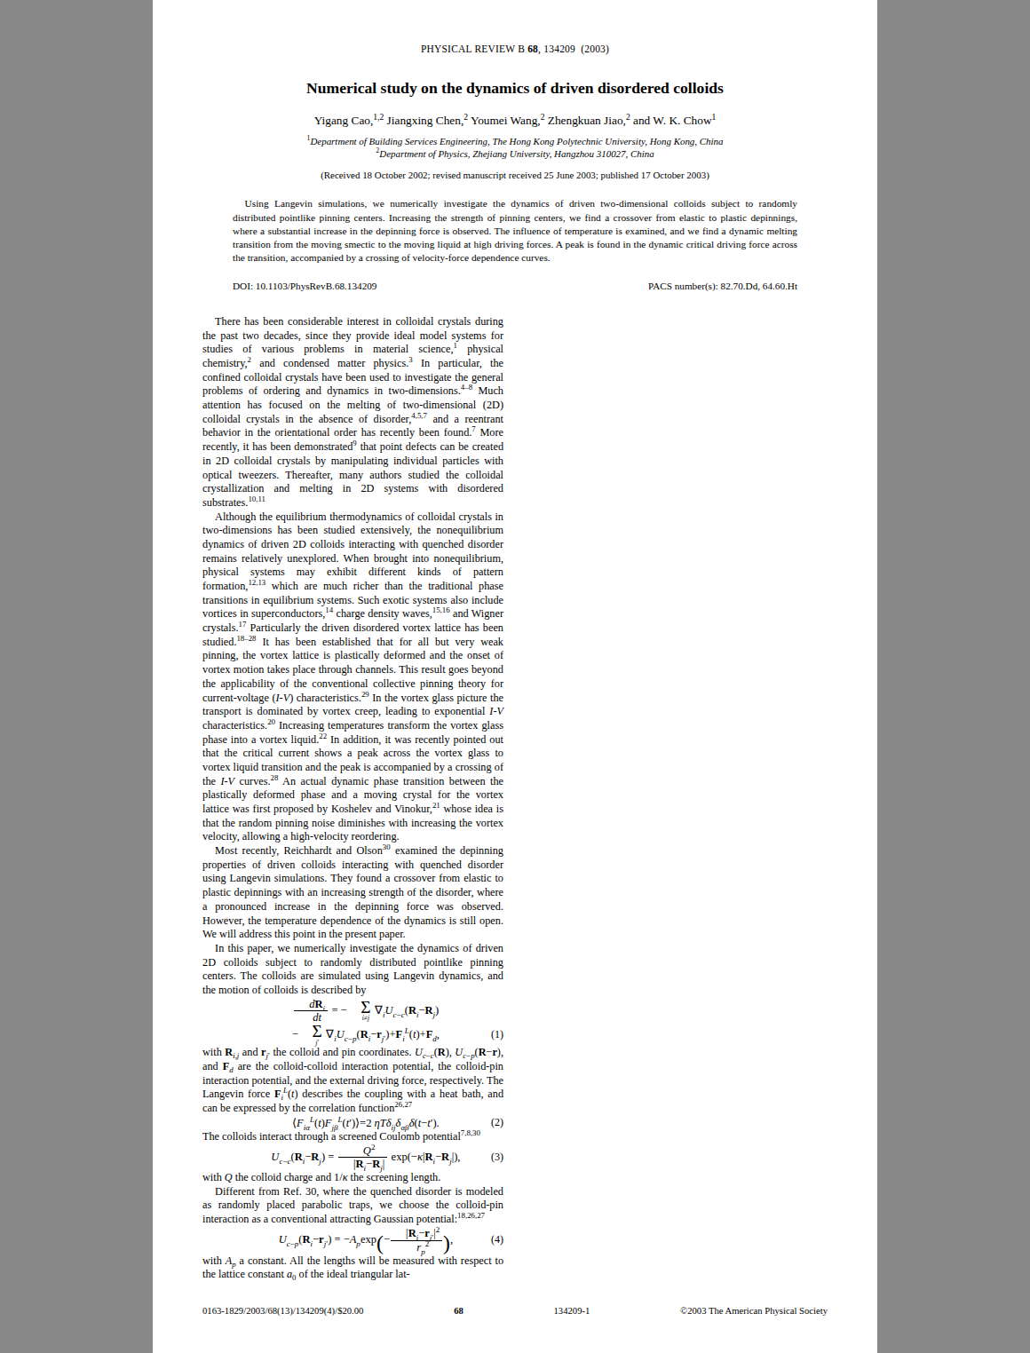PHYSICAL REVIEW B 68, 134209 (2003)
Numerical study on the dynamics of driven disordered colloids
Yigang Cao,1,2 Jiangxing Chen,2 Youmei Wang,2 Zhengkuan Jiao,2 and W. K. Chow1
1Department of Building Services Engineering, The Hong Kong Polytechnic University, Hong Kong, China
2Department of Physics, Zhejiang University, Hangzhou 310027, China
(Received 18 October 2002; revised manuscript received 25 June 2003; published 17 October 2003)
Using Langevin simulations, we numerically investigate the dynamics of driven two-dimensional colloids subject to randomly distributed pointlike pinning centers. Increasing the strength of pinning centers, we find a crossover from elastic to plastic depinnings, where a substantial increase in the depinning force is observed. The influence of temperature is examined, and we find a dynamic melting transition from the moving smectic to the moving liquid at high driving forces. A peak is found in the dynamic critical driving force across the transition, accompanied by a crossing of velocity-force dependence curves.
DOI: 10.1103/PhysRevB.68.134209 PACS number(s): 82.70.Dd, 64.60.Ht
There has been considerable interest in colloidal crystals during the past two decades, since they provide ideal model systems for studies of various problems in material science,1 physical chemistry,2 and condensed matter physics.3 In particular, the confined colloidal crystals have been used to investigate the general problems of ordering and dynamics in two-dimensions.4–8 Much attention has focused on the melting of two-dimensional (2D) colloidal crystals in the absence of disorder,4,5,7 and a reentrant behavior in the orientational order has recently been found.7 More recently, it has been demonstrated9 that point defects can be created in 2D colloidal crystals by manipulating individual particles with optical tweezers. Thereafter, many authors studied the colloidal crystallization and melting in 2D systems with disordered substrates.10,11
Although the equilibrium thermodynamics of colloidal crystals in two-dimensions has been studied extensively, the nonequilibrium dynamics of driven 2D colloids interacting with quenched disorder remains relatively unexplored. When brought into nonequilibrium, physical systems may exhibit different kinds of pattern formation,12,13 which are much richer than the traditional phase transitions in equilibrium systems. Such exotic systems also include vortices in superconductors,14 charge density waves,15,16 and Wigner crystals.17 Particularly the driven disordered vortex lattice has been studied.18–28 It has been established that for all but very weak pinning, the vortex lattice is plastically deformed and the onset of vortex motion takes place through channels. This result goes beyond the applicability of the conventional collective pinning theory for current-voltage (I-V) characteristics.29 In the vortex glass picture the transport is dominated by vortex creep, leading to exponential I-V characteristics.20 Increasing temperatures transform the vortex glass phase into a vortex liquid.22 In addition, it was recently pointed out that the critical current shows a peak across the vortex glass to vortex liquid transition and the peak is accompanied by a crossing of the I-V curves.28 An actual dynamic phase transition between the plastically deformed phase and a moving crystal for the vortex lattice was first proposed by Koshelev and Vinokur,21 whose idea is that the random pinning noise diminishes with increasing the vortex velocity, allowing a high-velocity reordering.
Most recently, Reichhardt and Olson30 examined the depinning properties of driven colloids interacting with quenched disorder using Langevin simulations. They found a crossover from elastic to plastic depinnings with an increasing strength of the disorder, where a pronounced increase in the depinning force was observed. However, the temperature dependence of the dynamics is still open. We will address this point in the present paper.
In this paper, we numerically investigate the dynamics of driven 2D colloids subject to randomly distributed pointlike pinning centers. The colloids are simulated using Langevin dynamics, and the motion of colloids is described by
dRi dt = −Σi≠j ∇iUc−c(Ri−Rj)
−Σj′ ∇iUc−p(Ri−rj′)+FiL(t)+Fd,(1)
with Ri,j and rj′ the colloid and pin coordinates. Uc−c(R), Uc−p(R−r), and Fd are the colloid-colloid interaction potential, the colloid-pin interaction potential, and the external driving force, respectively. The Langevin force FiL(t) describes the coupling with a heat bath, and can be expressed by the correlation function26,27
⟨FiαL(t)FjβL(t′)⟩=2 ηTδijδαβδ(t−t′).(2)
The colloids interact through a screened Coulomb potential7,8,30
Uc−c(Ri−Rj) = Q2|Ri−Rj| exp(−κ|Ri−Rj|),(3)
with Q the colloid charge and 1/κ the screening length.
Different from Ref. 30, where the quenched disorder is modeled as randomly placed parabolic traps, we choose the colloid-pin interaction as a conventional attracting Gaussian potential:18,26,27
Uc−p(Ri−rj′) = −Apexp(−|Ri−rj′|2 rp2),(4)
with Ap a constant. All the lengths will be measured with respect to the lattice constant a0 of the ideal triangular lat-
0163-1829/2003/68(13)/134209(4)/$20.00 68 134209-1 ©2003 The American Physical Society